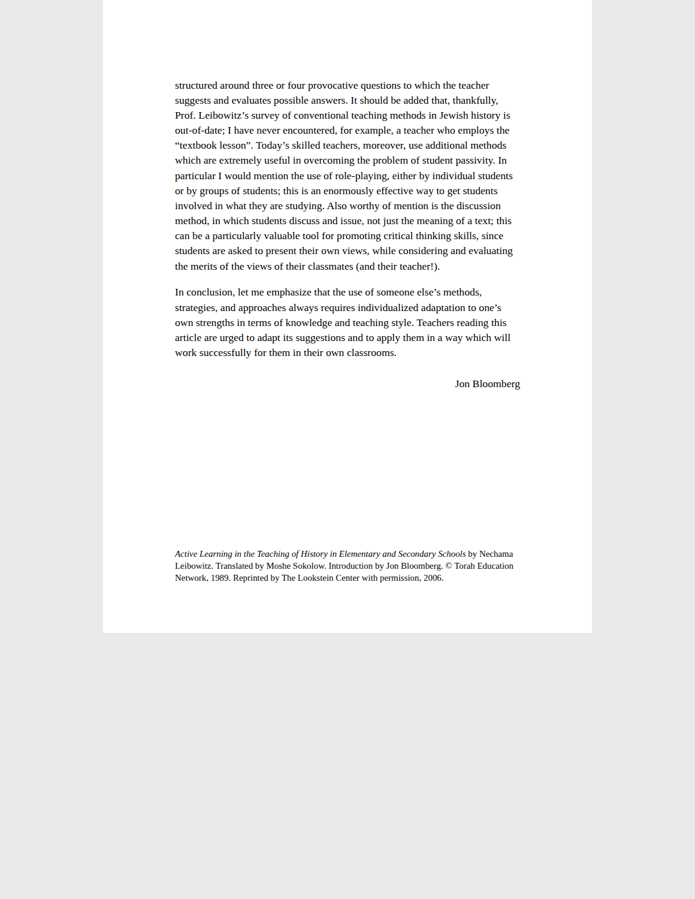structured around three or four provocative questions to which the teacher suggests and evaluates possible answers. It should be added that, thankfully, Prof. Leibowitz’s survey of conventional teaching methods in Jewish history is out-of-date; I have never encountered, for example, a teacher who employs the “textbook lesson”. Today’s skilled teachers, moreover, use additional methods which are extremely useful in overcoming the problem of student passivity. In particular I would mention the use of role-playing, either by individual students or by groups of students; this is an enormously effective way to get students involved in what they are studying. Also worthy of mention is the discussion method, in which students discuss and issue, not just the meaning of a text; this can be a particularly valuable tool for promoting critical thinking skills, since students are asked to present their own views, while considering and evaluating the merits of the views of their classmates (and their teacher!).
In conclusion, let me emphasize that the use of someone else’s methods, strategies, and approaches always requires individualized adaptation to one’s own strengths in terms of knowledge and teaching style. Teachers reading this article are urged to adapt its suggestions and to apply them in a way which will work successfully for them in their own classrooms.
Jon Bloomberg
Active Learning in the Teaching of History in Elementary and Secondary Schools by Nechama Leibowitz. Translated by Moshe Sokolow. Introduction by Jon Bloomberg. © Torah Education Network, 1989. Reprinted by The Lookstein Center with permission, 2006.